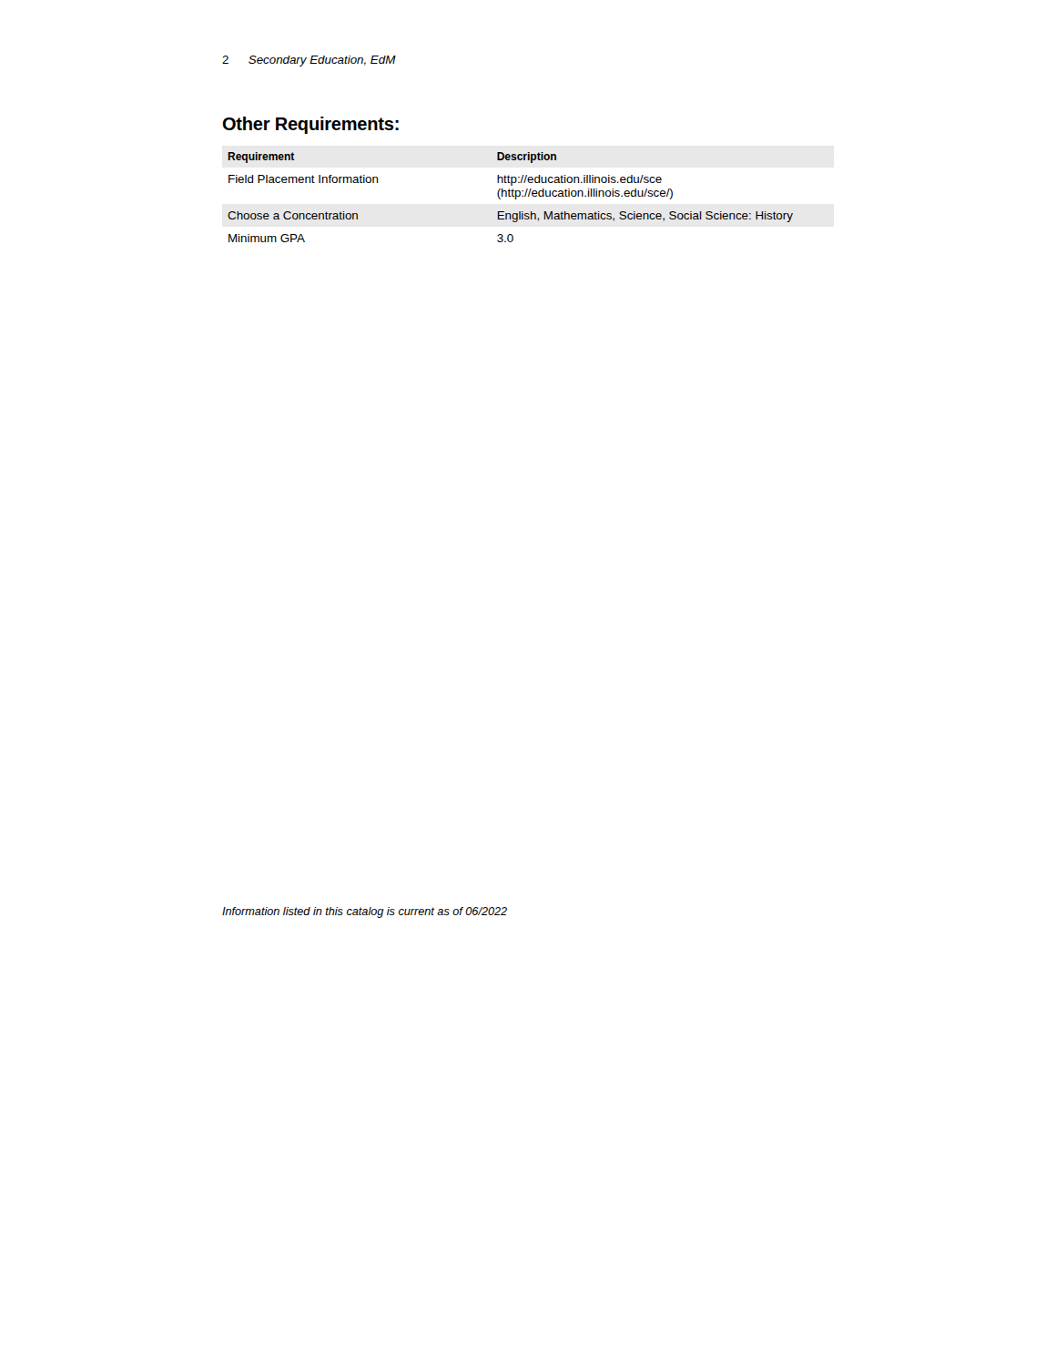2 Secondary Education, EdM
Other Requirements:
| Requirement | Description |
| --- | --- |
| Field Placement Information | http://education.illinois.edu/sce (http://education.illinois.edu/sce/) |
| Choose a Concentration | English, Mathematics, Science, Social Science: History |
| Minimum GPA | 3.0 |
Information listed in this catalog is current as of 06/2022